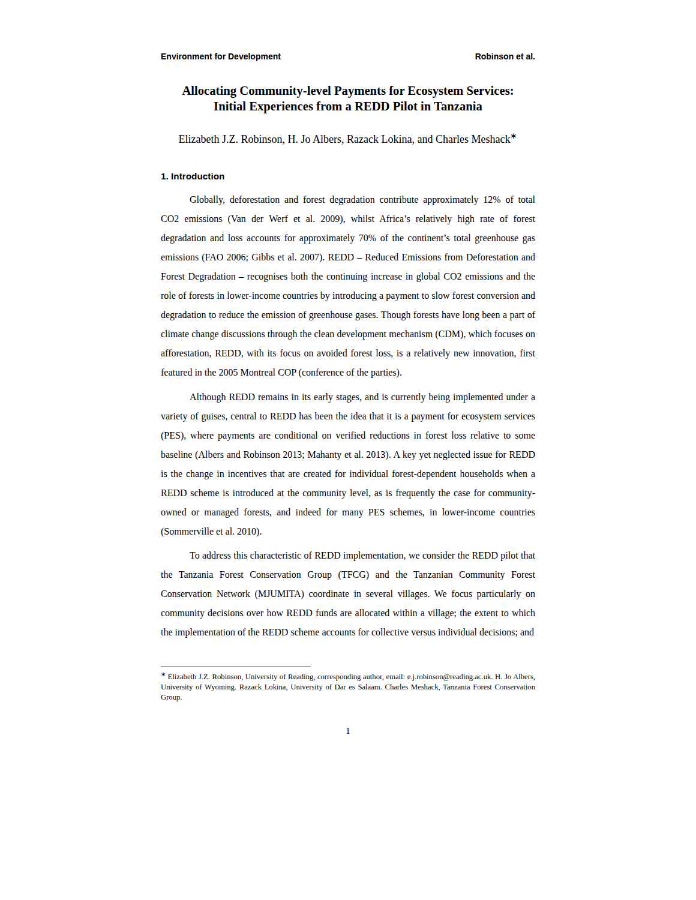Environment for Development Robinson et al.
Allocating Community-level Payments for Ecosystem Services:
Initial Experiences from a REDD Pilot in Tanzania
Elizabeth J.Z. Robinson, H. Jo Albers, Razack Lokina, and Charles Meshack∗
1. Introduction
Globally, deforestation and forest degradation contribute approximately 12% of total CO2 emissions (Van der Werf et al. 2009), whilst Africa’s relatively high rate of forest degradation and loss accounts for approximately 70% of the continent’s total greenhouse gas emissions (FAO 2006; Gibbs et al. 2007). REDD – Reduced Emissions from Deforestation and Forest Degradation – recognises both the continuing increase in global CO2 emissions and the role of forests in lower-income countries by introducing a payment to slow forest conversion and degradation to reduce the emission of greenhouse gases. Though forests have long been a part of climate change discussions through the clean development mechanism (CDM), which focuses on afforestation, REDD, with its focus on avoided forest loss, is a relatively new innovation, first featured in the 2005 Montreal COP (conference of the parties).
Although REDD remains in its early stages, and is currently being implemented under a variety of guises, central to REDD has been the idea that it is a payment for ecosystem services (PES), where payments are conditional on verified reductions in forest loss relative to some baseline (Albers and Robinson 2013; Mahanty et al. 2013). A key yet neglected issue for REDD is the change in incentives that are created for individual forest-dependent households when a REDD scheme is introduced at the community level, as is frequently the case for community-owned or managed forests, and indeed for many PES schemes, in lower-income countries (Sommerville et al. 2010).
To address this characteristic of REDD implementation, we consider the REDD pilot that the Tanzania Forest Conservation Group (TFCG) and the Tanzanian Community Forest Conservation Network (MJUMITA) coordinate in several villages. We focus particularly on community decisions over how REDD funds are allocated within a village; the extent to which the implementation of the REDD scheme accounts for collective versus individual decisions; and
∗ Elizabeth J.Z. Robinson, University of Reading, corresponding author, email: e.j.robinson@reading.ac.uk. H. Jo Albers, University of Wyoming. Razack Lokina, University of Dar es Salaam. Charles Meshack, Tanzania Forest Conservation Group.
1